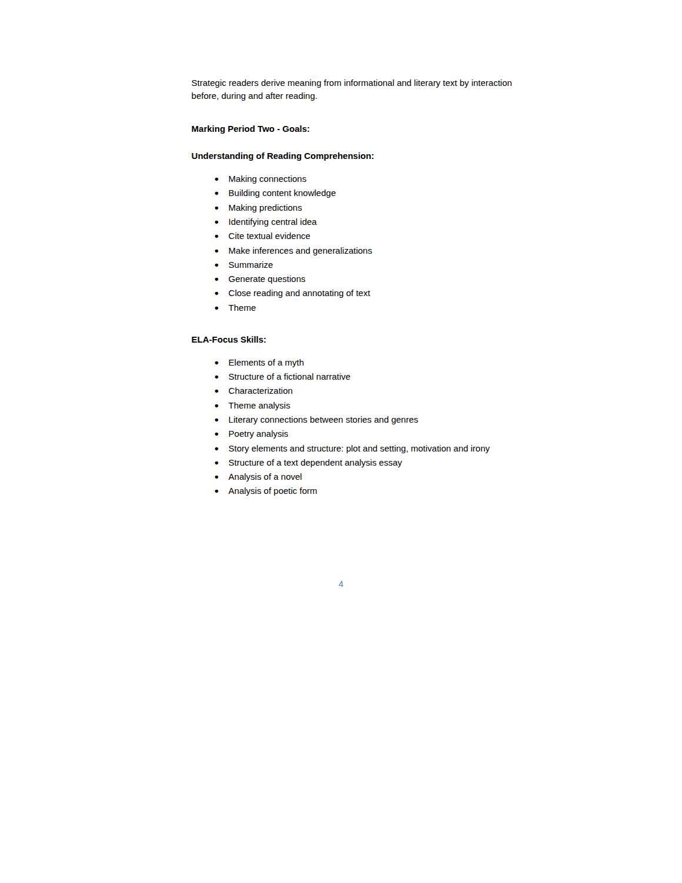Strategic readers derive meaning from informational and literary text by interaction before, during and after reading.
Marking Period Two - Goals:
Understanding of Reading Comprehension:
Making connections
Building content knowledge
Making predictions
Identifying central idea
Cite textual evidence
Make inferences and generalizations
Summarize
Generate questions
Close reading and annotating of text
Theme
ELA-Focus Skills:
Elements of a myth
Structure of a fictional narrative
Characterization
Theme analysis
Literary connections between stories and genres
Poetry analysis
Story elements and structure: plot and setting, motivation and irony
Structure of a text dependent analysis essay
Analysis of a novel
Analysis of poetic form
4